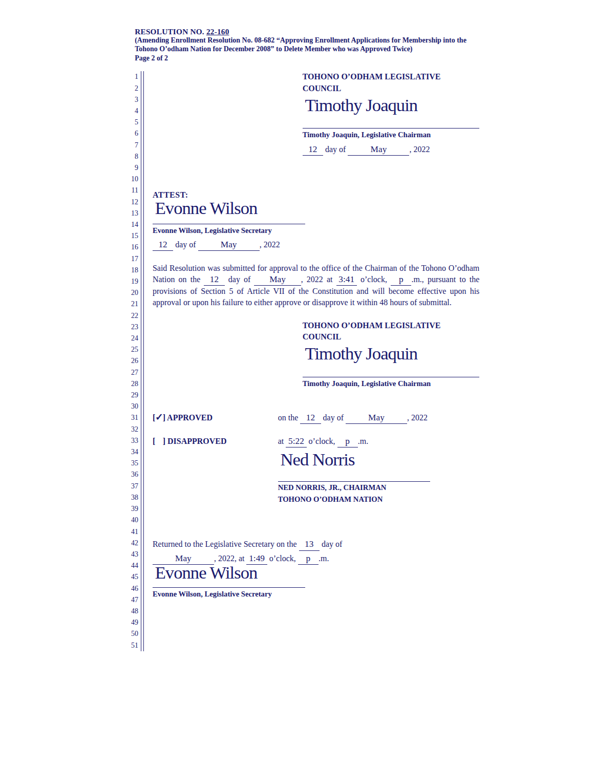RESOLUTION NO. 22-160
(Amending Enrollment Resolution No. 08-682 “Approving Enrollment Applications for Membership into the Tohono O’odham Nation for December 2008” to Delete Member who was Approved Twice)
Page 2 of 2
1
2
3
4
5
6
7
8
9
10
11
12
13
14
15
16
17
18
19
20
21
22
23
24
25
26
27
28
29
30
31
32
33
34
35
36
37
38
39
40
41
42
43
44
45
46
47
48
49
50
51
TOHONO O’ODHAM LEGISLATIVE COUNCIL
Timothy Joaquin
Timothy Joaquin, Legislative Chairman
12 day of May, 2022
ATTEST:
Evonne Wilson
Evonne Wilson, Legislative Secretary
12 day of May, 2022
Said Resolution was submitted for approval to the office of the Chairman of the Tohono O’odham Nation on the 12 day of May, 2022 at 3:41 o’clock, p.m., pursuant to the provisions of Section 5 of Article VII of the Constitution and will become effective upon his approval or upon his failure to either approve or disapprove it within 48 hours of submittal.
TOHONO O’ODHAM LEGISLATIVE COUNCIL
Timothy Joaquin
Timothy Joaquin, Legislative Chairman
[✓] APPROVED
on the 12 day of May, 2022
[ ] DISAPPROVED
at 5:22 o’clock, p.m.
Ned Norris
NED NORRIS, JR., CHAIRMAN
TOHONO O’ODHAM NATION
Returned to the Legislative Secretary on the 13 day of
May, 2022, at 1:49 o’clock, p.m.
Evonne Wilson
Evonne Wilson, Legislative Secretary